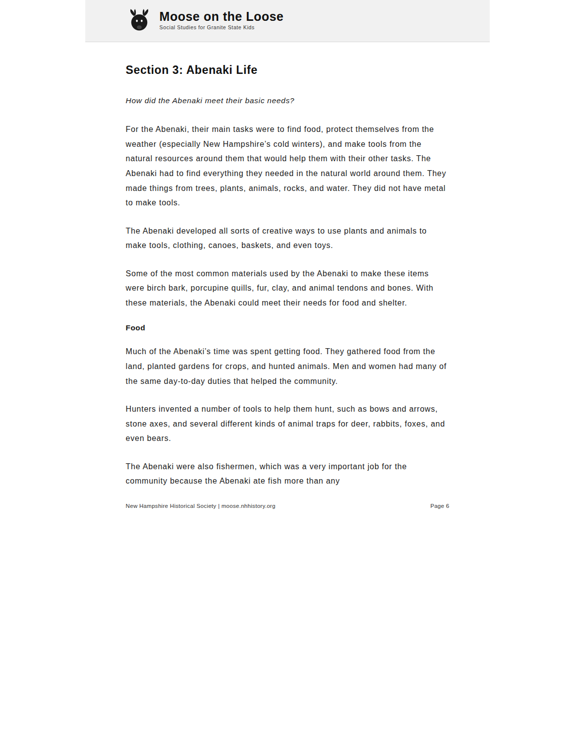Moose on the Loose
Social Studies for Granite State Kids
Section 3: Abenaki Life
How did the Abenaki meet their basic needs?
For the Abenaki, their main tasks were to find food, protect themselves from the weather (especially New Hampshire’s cold winters), and make tools from the natural resources around them that would help them with their other tasks. The Abenaki had to find everything they needed in the natural world around them. They made things from trees, plants, animals, rocks, and water. They did not have metal to make tools.
The Abenaki developed all sorts of creative ways to use plants and animals to make tools, clothing, canoes, baskets, and even toys.
Some of the most common materials used by the Abenaki to make these items were birch bark, porcupine quills, fur, clay, and animal tendons and bones. With these materials, the Abenaki could meet their needs for food and shelter.
Food
Much of the Abenaki’s time was spent getting food. They gathered food from the land, planted gardens for crops, and hunted animals. Men and women had many of the same day-to-day duties that helped the community.
Hunters invented a number of tools to help them hunt, such as bows and arrows, stone axes, and several different kinds of animal traps for deer, rabbits, foxes, and even bears.
The Abenaki were also fishermen, which was a very important job for the community because the Abenaki ate fish more than any
New Hampshire Historical Society | moose.nhhistory.org Page 6